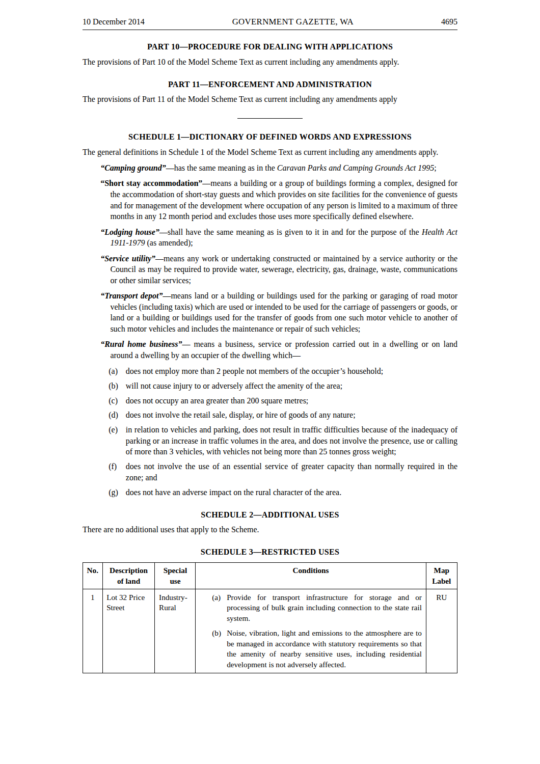10 December 2014 GOVERNMENT GAZETTE, WA 4695
Part 10—Procedure for Dealing with Applications
The provisions of Part 10 of the Model Scheme Text as current including any amendments apply.
Part 11—Enforcement and Administration
The provisions of Part 11 of the Model Scheme Text as current including any amendments apply
Schedule 1—Dictionary of Defined Words and Expressions
The general definitions in Schedule 1 of the Model Scheme Text as current including any amendments apply.
“Camping ground”
—has the same meaning as in the Caravan Parks and Camping Grounds Act 1995;
“Short stay accommodation”
—means a building or a group of buildings forming a complex, designed for the accommodation of short-stay guests and which provides on site facilities for the convenience of guests and for management of the development where occupation of any person is limited to a maximum of three months in any 12 month period and excludes those uses more specifically defined elsewhere.
“Lodging house”
—shall have the same meaning as is given to it in and for the purpose of the Health Act 1911-1979 (as amended);
“Service utility”
—means any work or undertaking constructed or maintained by a service authority or the Council as may be required to provide water, sewerage, electricity, gas, drainage, waste, communications or other similar services;
“Transport depot”
—means land or a building or buildings used for the parking or garaging of road motor vehicles (including taxis) which are used or intended to be used for the carriage of passengers or goods, or land or a building or buildings used for the transfer of goods from one such motor vehicle to another of such motor vehicles and includes the maintenance or repair of such vehicles;
“Rural home business”
— means a business, service or profession carried out in a dwelling or on land around a dwelling by an occupier of the dwelling which—
does not employ more than 2 people not members of the occupier’s household;
will not cause injury to or adversely affect the amenity of the area;
does not occupy an area greater than 200 square metres;
does not involve the retail sale, display, or hire of goods of any nature;
in relation to vehicles and parking, does not result in traffic difficulties because of the inadequacy of parking or an increase in traffic volumes in the area, and does not involve the presence, use or calling of more than 3 vehicles, with vehicles not being more than 25 tonnes gross weight;
does not involve the use of an essential service of greater capacity than normally required in the zone; and
does not have an adverse impact on the rural character of the area.
Schedule 2—Additional Uses
There are no additional uses that apply to the Scheme.
Schedule 3—Restricted Uses
| No. | Description of land | Special use | Conditions | Map Label |
| --- | --- | --- | --- | --- |
| 1 | Lot 32 Price Street | Industry-Rural | Provide for transport infrastructure for storage and or processing of bulk grain including connection to the state rail system. Noise, vibration, light and emissions to the atmosphere are to be managed in accordance with statutory requirements so that the amenity of nearby sensitive uses, including residential development is not adversely affected. | RU |